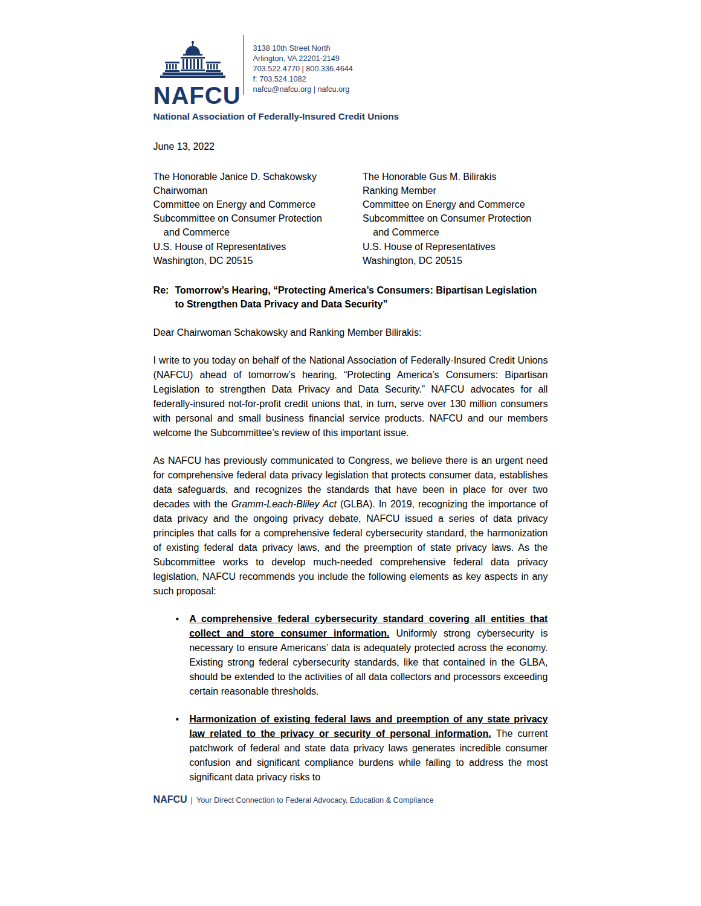NAFCU
3138 10th Street North
Arlington, VA 22201-2149
703.522.4770 | 800.336.4644
f: 703.524.1082
nafcu@nafcu.org | nafcu.org
National Association of Federally-Insured Credit Unions
June 13, 2022
The Honorable Janice D. Schakowsky
Chairwoman
Committee on Energy and Commerce
Subcommittee on Consumer Protection
and Commerce
U.S. House of Representatives
Washington, DC 20515
The Honorable Gus M. Bilirakis
Ranking Member
Committee on Energy and Commerce
Subcommittee on Consumer Protection
and Commerce
U.S. House of Representatives
Washington, DC 20515
Re:
Tomorrow’s Hearing, “Protecting America’s Consumers: Bipartisan Legislation to Strengthen Data Privacy and Data Security”
Dear Chairwoman Schakowsky and Ranking Member Bilirakis:
I write to you today on behalf of the National Association of Federally-Insured Credit Unions (NAFCU) ahead of tomorrow’s hearing, “Protecting America’s Consumers: Bipartisan Legislation to strengthen Data Privacy and Data Security.” NAFCU advocates for all federally-insured not-for-profit credit unions that, in turn, serve over 130 million consumers with personal and small business financial service products. NAFCU and our members welcome the Subcommittee’s review of this important issue.
As NAFCU has previously communicated to Congress, we believe there is an urgent need for comprehensive federal data privacy legislation that protects consumer data, establishes data safeguards, and recognizes the standards that have been in place for over two decades with the Gramm-Leach-Bliley Act (GLBA). In 2019, recognizing the importance of data privacy and the ongoing privacy debate, NAFCU issued a series of data privacy principles that calls for a comprehensive federal cybersecurity standard, the harmonization of existing federal data privacy laws, and the preemption of state privacy laws. As the Subcommittee works to develop much-needed comprehensive federal data privacy legislation, NAFCU recommends you include the following elements as key aspects in any such proposal:
• A comprehensive federal cybersecurity standard covering all entities that collect and store consumer information. Uniformly strong cybersecurity is necessary to ensure Americans’ data is adequately protected across the economy. Existing strong federal cybersecurity standards, like that contained in the GLBA, should be extended to the activities of all data collectors and processors exceeding certain reasonable thresholds.
• Harmonization of existing federal laws and preemption of any state privacy law related to the privacy or security of personal information. The current patchwork of federal and state data privacy laws generates incredible consumer confusion and significant compliance burdens while failing to address the most significant data privacy risks to
NAFCU | Your Direct Connection to Federal Advocacy, Education & Compliance